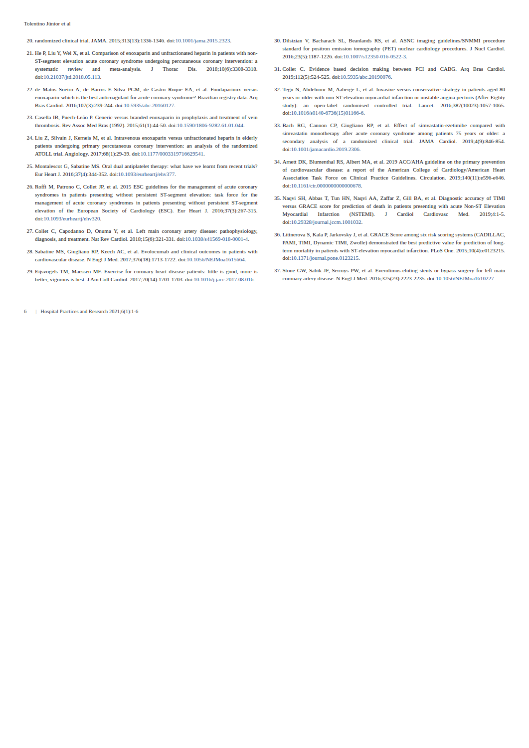Tolentino Júnior et al
randomized clinical trial. JAMA. 2015;313(13):1336-1346. doi:10.1001/jama.2015.2323.
He P, Liu Y, Wei X, et al. Comparison of enoxaparin and unfractionated heparin in patients with non-ST-segment elevation acute coronary syndrome undergoing percutaneous coronary intervention: a systematic review and meta-analysis. J Thorac Dis. 2018;10(6):3308-3318. doi:10.21037/jtd.2018.05.113.
de Matos Soeiro A, de Barros E Silva PGM, de Castro Roque EA, et al. Fondaparinux versus enoxaparin-which is the best anticoagulant for acute coronary syndrome?-Brazilian registry data. Arq Bras Cardiol. 2016;107(3):239-244. doi:10.5935/abc.20160127.
Casella IB, Puech-Leão P. Generic versus branded enoxaparin in prophylaxis and treatment of vein thrombosis. Rev Assoc Med Bras (1992). 2015;61(1):44-50. doi:10.1590/1806-9282.61.01.044.
Liu Z, Silvain J, Kerneis M, et al. Intravenous enoxaparin versus unfractionated heparin in elderly patients undergoing primary percutaneous coronary intervention: an analysis of the randomized ATOLL trial. Angiology. 2017;68(1):29-39. doi:10.1177/0003319716629541.
Montalescot G, Sabatine MS. Oral dual antiplatelet therapy: what have we learnt from recent trials? Eur Heart J. 2016;37(4):344-352. doi:10.1093/eurheartj/ehv377.
Roffi M, Patrono C, Collet JP, et al. 2015 ESC guidelines for the management of acute coronary syndromes in patients presenting without persistent ST-segment elevation: task force for the management of acute coronary syndromes in patients presenting without persistent ST-segment elevation of the European Society of Cardiology (ESC). Eur Heart J. 2016;37(3):267-315. doi:10.1093/eurheartj/ehv320.
Collet C, Capodanno D, Onuma Y, et al. Left main coronary artery disease: pathophysiology, diagnosis, and treatment. Nat Rev Cardiol. 2018;15(6):321-331. doi:10.1038/s41569-018-0001-4.
Sabatine MS, Giugliano RP, Keech AC, et al. Evolocumab and clinical outcomes in patients with cardiovascular disease. N Engl J Med. 2017;376(18):1713-1722. doi:10.1056/NEJMoa1615664.
Eijsvogels TM, Maessen MF. Exercise for coronary heart disease patients: little is good, more is better, vigorous is best. J Am Coll Cardiol. 2017;70(14):1701-1703. doi:10.1016/j.jacc.2017.08.016.
Dilsizian V, Bacharach SL, Beanlands RS, et al. ASNC imaging guidelines/SNMMI procedure standard for positron emission tomography (PET) nuclear cardiology procedures. J Nucl Cardiol. 2016;23(5):1187-1226. doi:10.1007/s12350-016-0522-3.
Collet C. Evidence based decision making between PCI and CABG. Arq Bras Cardiol. 2019;112(5):524-525. doi:10.5935/abc.20190076.
Tegn N, Abdelnoor M, Aaberge L, et al. Invasive versus conservative strategy in patients aged 80 years or older with non-ST-elevation myocardial infarction or unstable angina pectoris (After Eighty study): an open-label randomised controlled trial. Lancet. 2016;387(10023):1057-1065. doi:10.1016/s0140-6736(15)01166-6.
Bach RG, Cannon CP, Giugliano RP, et al. Effect of simvastatin-ezetimibe compared with simvastatin monotherapy after acute coronary syndrome among patients 75 years or older: a secondary analysis of a randomized clinical trial. JAMA Cardiol. 2019;4(9):846-854. doi:10.1001/jamacardio.2019.2306.
Arnett DK, Blumenthal RS, Albert MA, et al. 2019 ACC/AHA guideline on the primary prevention of cardiovascular disease: a report of the American College of Cardiology/American Heart Association Task Force on Clinical Practice Guidelines. Circulation. 2019;140(11):e596-e646. doi:10.1161/cir.0000000000000678.
Naqvi SH, Abbas T, Tun HN, Naqvi AA, Zaffar Z, Gill BA, et al. Diagnostic accuracy of TIMI versus GRACE score for prediction of death in patients presenting with acute Non-ST Elevation Myocardial Infarction (NSTEMI). J Cardiol Cardiovasc Med. 2019;4:1-5. doi:10.29328/journal.jccm.1001032.
Littnerova S, Kala P, Jarkovsky J, et al. GRACE Score among six risk scoring systems (CADILLAC, PAMI, TIMI, Dynamic TIMI, Zwolle) demonstrated the best predictive value for prediction of long-term mortality in patients with ST-elevation myocardial infarction. PLoS One. 2015;10(4):e0123215. doi:10.1371/journal.pone.0123215.
Stone GW, Sabik JF, Serruys PW, et al. Everolimus-eluting stents or bypass surgery for left main coronary artery disease. N Engl J Med. 2016;375(23):2223-2235. doi:10.1056/NEJMoa1610227
6|Hospital Practices and Research 2021;6(1):1-6